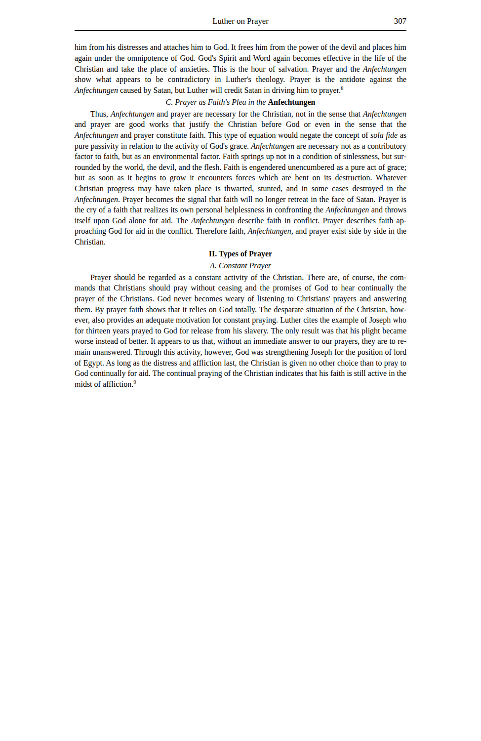Luther on Prayer 307
him from his distresses and attaches him to God. It frees him from the power of the devil and places him again under the omnipotence of God. God's Spirit and Word again becomes effective in the life of the Christian and take the place of anxieties. This is the hour of salvation. Prayer and the Anfechtungen show what appears to be contradictory in Luther's theology. Prayer is the antidote against the Anfechtungen caused by Satan, but Luther will credit Satan in driving him to prayer.8
C. Prayer as Faith's Plea in the Anfechtungen
Thus, Anfechtungen and prayer are necessary for the Christian, not in the sense that Anfechtungen and prayer are good works that justify the Christian before God or even in the sense that the Anfechtungen and prayer constitute faith. This type of equation would negate the concept of sola fide as pure passivity in relation to the activity of God's grace. Anfechtungen are necessary not as a contributory factor to faith, but as an environmental factor. Faith springs up not in a condition of sinlessness, but surrounded by the world, the devil, and the flesh. Faith is engendered unencumbered as a pure act of grace; but as soon as it begins to grow it encounters forces which are bent on its destruction. Whatever Christian progress may have taken place is thwarted, stunted, and in some cases destroyed in the Anfechtungen. Prayer becomes the signal that faith will no longer retreat in the face of Satan. Prayer is the cry of a faith that realizes its own personal helplessness in confronting the Anfechtungen and throws itself upon God alone for aid. The Anfechtungen describe faith in conflict. Prayer describes faith approaching God for aid in the conflict. Therefore faith, Anfechtungen, and prayer exist side by side in the Christian.
II. Types of Prayer
A. Constant Prayer
Prayer should be regarded as a constant activity of the Christian. There are, of course, the commands that Christians should pray without ceasing and the promises of God to hear continually the prayer of the Christians. God never becomes weary of listening to Christians' prayers and answering them. By prayer faith shows that it relies on God totally. The desparate situation of the Christian, however, also provides an adequate motivation for constant praying. Luther cites the example of Joseph who for thirteen years prayed to God for release from his slavery. The only result was that his plight became worse instead of better. It appears to us that, without an immediate answer to our prayers, they are to remain unanswered. Through this activity, however, God was strengthening Joseph for the position of lord of Egypt. As long as the distress and affliction last, the Christian is given no other choice than to pray to God continually for aid. The continual praying of the Christian indicates that his faith is still active in the midst of affliction.9